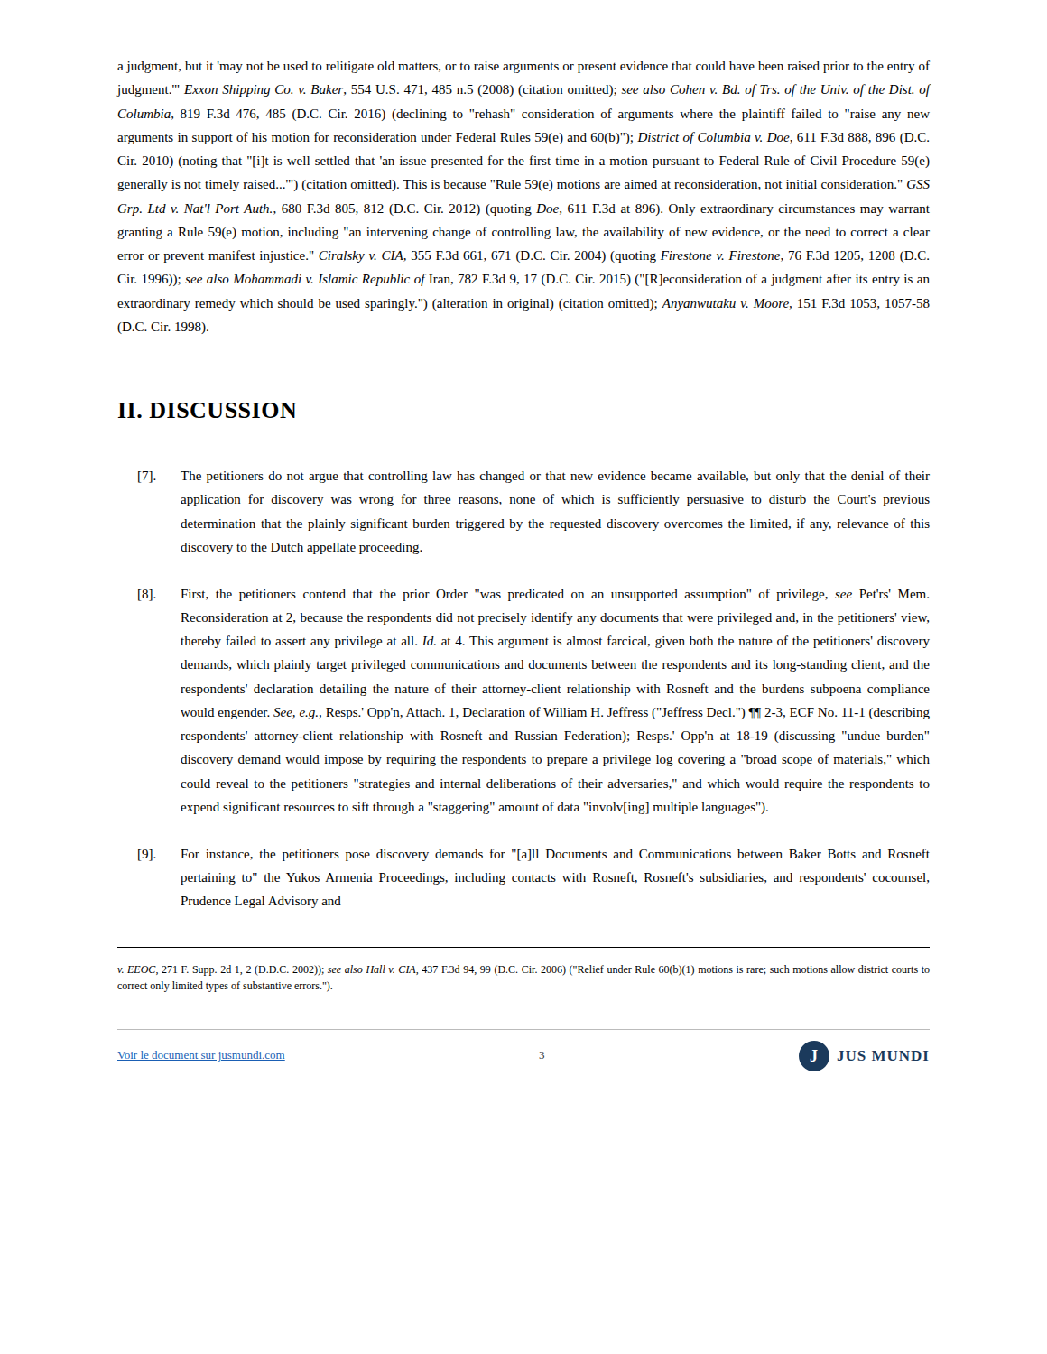a judgment, but it 'may not be used to relitigate old matters, or to raise arguments or present evidence that could have been raised prior to the entry of judgment.'" Exxon Shipping Co. v. Baker, 554 U.S. 471, 485 n.5 (2008) (citation omitted); see also Cohen v. Bd. of Trs. of the Univ. of the Dist. of Columbia, 819 F.3d 476, 485 (D.C. Cir. 2016) (declining to "rehash" consideration of arguments where the plaintiff failed to "raise any new arguments in support of his motion for reconsideration under Federal Rules 59(e) and 60(b)"); District of Columbia v. Doe, 611 F.3d 888, 896 (D.C. Cir. 2010) (noting that "[i]t is well settled that 'an issue presented for the first time in a motion pursuant to Federal Rule of Civil Procedure 59(e) generally is not timely raised...'") (citation omitted). This is because "Rule 59(e) motions are aimed at reconsideration, not initial consideration." GSS Grp. Ltd v. Nat'l Port Auth., 680 F.3d 805, 812 (D.C. Cir. 2012) (quoting Doe, 611 F.3d at 896). Only extraordinary circumstances may warrant granting a Rule 59(e) motion, including "an intervening change of controlling law, the availability of new evidence, or the need to correct a clear error or prevent manifest injustice." Ciralsky v. CIA, 355 F.3d 661, 671 (D.C. Cir. 2004) (quoting Firestone v. Firestone, 76 F.3d 1205, 1208 (D.C. Cir. 1996)); see also Mohammadi v. Islamic Republic of Iran, 782 F.3d 9, 17 (D.C. Cir. 2015) ("[R]econsideration of a judgment after its entry is an extraordinary remedy which should be used sparingly.") (alteration in original) (citation omitted); Anyanwutaku v. Moore, 151 F.3d 1053, 1057-58 (D.C. Cir. 1998).
II. DISCUSSION
[7]. The petitioners do not argue that controlling law has changed or that new evidence became available, but only that the denial of their application for discovery was wrong for three reasons, none of which is sufficiently persuasive to disturb the Court's previous determination that the plainly significant burden triggered by the requested discovery overcomes the limited, if any, relevance of this discovery to the Dutch appellate proceeding.
[8]. First, the petitioners contend that the prior Order "was predicated on an unsupported assumption" of privilege, see Pet'rs' Mem. Reconsideration at 2, because the respondents did not precisely identify any documents that were privileged and, in the petitioners' view, thereby failed to assert any privilege at all. Id. at 4. This argument is almost farcical, given both the nature of the petitioners' discovery demands, which plainly target privileged communications and documents between the respondents and its long-standing client, and the respondents' declaration detailing the nature of their attorney-client relationship with Rosneft and the burdens subpoena compliance would engender. See, e.g., Resps.' Opp'n, Attach. 1, Declaration of William H. Jeffress ("Jeffress Decl.") ¶¶ 2-3, ECF No. 11-1 (describing respondents' attorney-client relationship with Rosneft and Russian Federation); Resps.' Opp'n at 18-19 (discussing "undue burden" discovery demand would impose by requiring the respondents to prepare a privilege log covering a "broad scope of materials," which could reveal to the petitioners "strategies and internal deliberations of their adversaries," and which would require the respondents to expend significant resources to sift through a "staggering" amount of data "involv[ing] multiple languages").
[9]. For instance, the petitioners pose discovery demands for "[a]ll Documents and Communications between Baker Botts and Rosneft pertaining to" the Yukos Armenia Proceedings, including contacts with Rosneft, Rosneft's subsidiaries, and respondents' cocounsel, Prudence Legal Advisory and
v. EEOC, 271 F. Supp. 2d 1, 2 (D.D.C. 2002)); see also Hall v. CIA, 437 F.3d 94, 99 (D.C. Cir. 2006) ("Relief under Rule 60(b)(1) motions is rare; such motions allow district courts to correct only limited types of substantive errors.").
Voir le document sur jusmundi.com 3 JJUS MUNDI